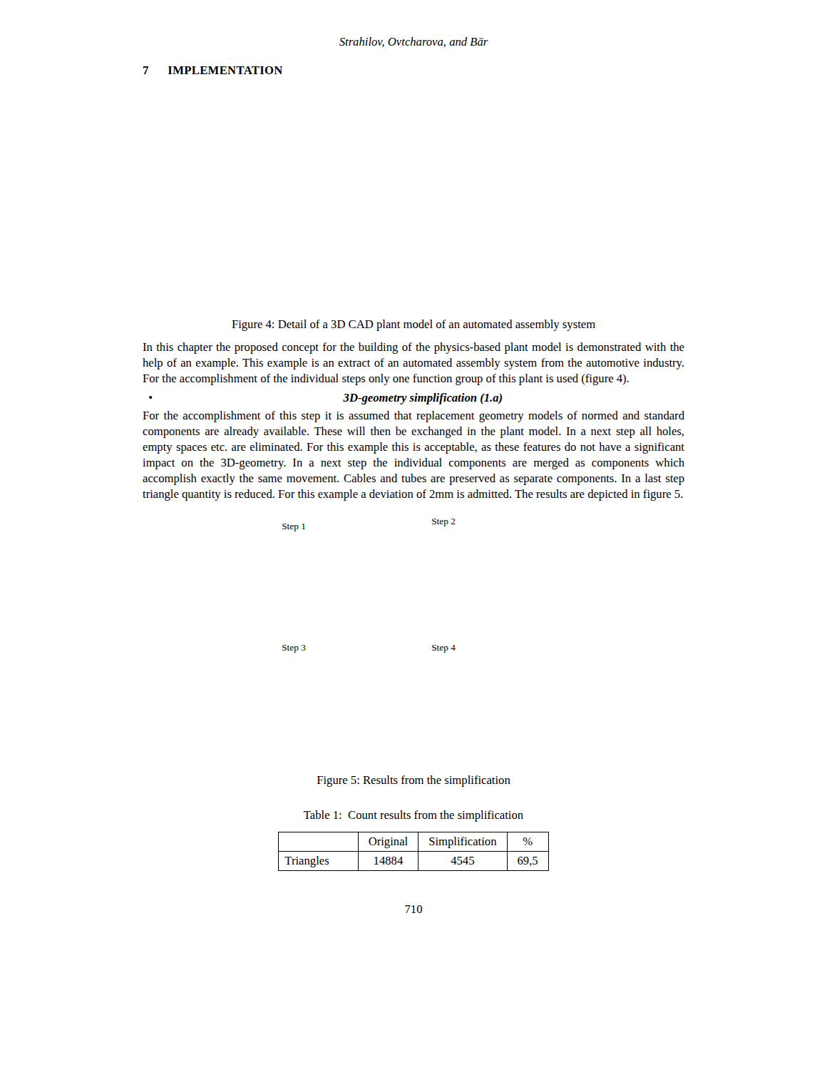Strahilov, Ovtcharova, and Bär
7 IMPLEMENTATION
Figure 4: Detail of a 3D CAD plant model of an automated assembly system
In this chapter the proposed concept for the building of the physics-based plant model is demonstrated with the help of an example. This example is an extract of an automated assembly system from the automotive industry. For the accomplishment of the individual steps only one function group of this plant is used (figure 4).
3D-geometry simplification (1.a)
For the accomplishment of this step it is assumed that replacement geometry models of normed and standard components are already available. These will then be exchanged in the plant model. In a next step all holes, empty spaces etc. are eliminated. For this example this is acceptable, as these features do not have a significant impact on the 3D-geometry. In a next step the individual components are merged as components which accomplish exactly the same movement. Cables and tubes are preserved as separate components. In a last step triangle quantity is reduced. For this example a deviation of 2mm is admitted. The results are depicted in figure 5.
Step 1 Step 2 Step 3 Step 4
Figure 5: Results from the simplification
Table 1: Count results from the simplification
| | Original | Simplification | % |
| Triangles | 14884 | 4545 | 69,5 |
710